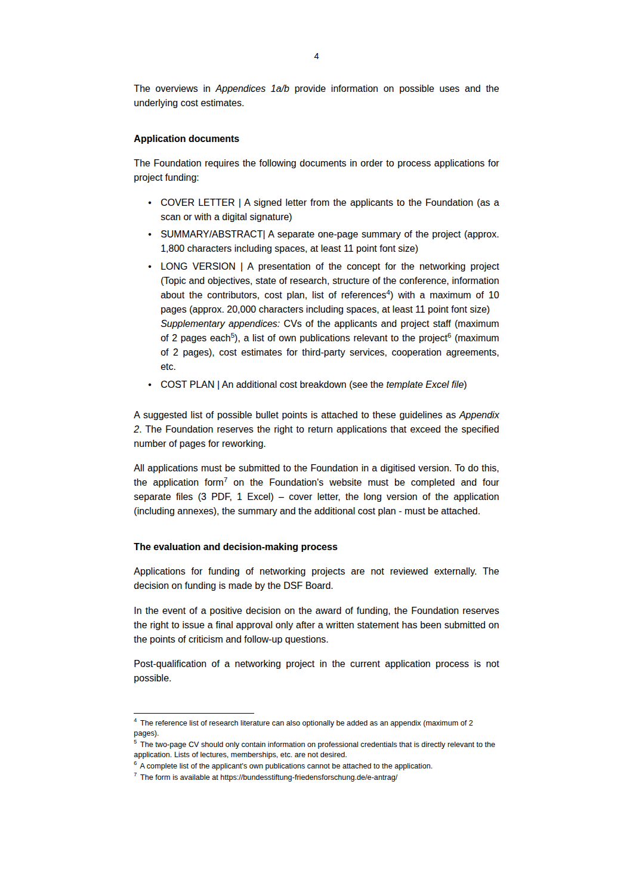4
The overviews in Appendices 1a/b provide information on possible uses and the underlying cost estimates.
Application documents
The Foundation requires the following documents in order to process applications for project funding:
COVER LETTER | A signed letter from the applicants to the Foundation (as a scan or with a digital signature)
SUMMARY/ABSTRACT| A separate one-page summary of the project (approx. 1,800 characters including spaces, at least 11 point font size)
LONG VERSION | A presentation of the concept for the networking project (Topic and objectives, state of research, structure of the conference, information about the contributors, cost plan, list of references4) with a maximum of 10 pages (approx. 20,000 characters including spaces, at least 11 point font size)
Supplementary appendices: CVs of the applicants and project staff (maximum of 2 pages each5), a list of own publications relevant to the project6 (maximum of 2 pages), cost estimates for third-party services, cooperation agreements, etc.
COST PLAN | An additional cost breakdown (see the template Excel file)
A suggested list of possible bullet points is attached to these guidelines as Appendix 2. The Foundation reserves the right to return applications that exceed the specified number of pages for reworking.
All applications must be submitted to the Foundation in a digitised version. To do this, the application form7 on the Foundation's website must be completed and four separate files (3 PDF, 1 Excel) – cover letter, the long version of the application (including annexes), the summary and the additional cost plan - must be attached.
The evaluation and decision-making process
Applications for funding of networking projects are not reviewed externally. The decision on funding is made by the DSF Board.
In the event of a positive decision on the award of funding, the Foundation reserves the right to issue a final approval only after a written statement has been submitted on the points of criticism and follow-up questions.
Post-qualification of a networking project in the current application process is not possible.
4 The reference list of research literature can also optionally be added as an appendix (maximum of 2 pages).
5 The two-page CV should only contain information on professional credentials that is directly relevant to the application. Lists of lectures, memberships, etc. are not desired.
6 A complete list of the applicant's own publications cannot be attached to the application.
7 The form is available at https://bundesstiftung-friedensforschung.de/e-antrag/